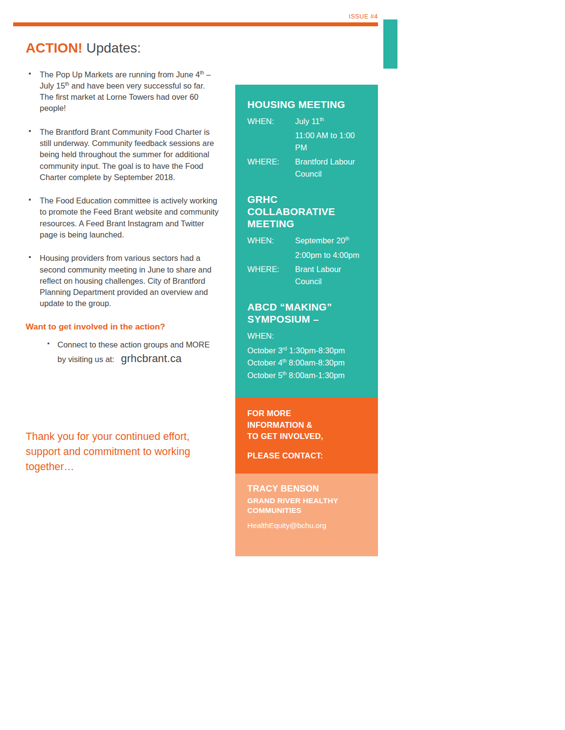ISSUE #4
ACTION! Updates:
The Pop Up Markets are running from June 4th – July 15th and have been very successful so far. The first market at Lorne Towers had over 60 people!
The Brantford Brant Community Food Charter is still underway. Community feedback sessions are being held throughout the summer for additional community input. The goal is to have the Food Charter complete by September 2018.
The Food Education committee is actively working to promote the Feed Brant website and community resources. A Feed Brant Instagram and Twitter page is being launched.
Housing providers from various sectors had a second community meeting in June to share and reflect on housing challenges. City of Brantford Planning Department provided an overview and update to the group.
Want to get involved in the action?
Connect to these action groups and MORE by visiting us at: grhcbrant.ca
Thank you for your continued effort, support and commitment to working together…
HOUSING MEETING
WHEN: July 11th
11:00 AM to 1:00 PM
WHERE: Brantford Labour
Council
GRHC COLLABORATIVE MEETING
WHEN: September 20th
2:00pm to 4:00pm
WHERE: Brant Labour Council
ABCD “MAKING” SYMPOSIUM –
WHEN:
October 3rd 1:30pm-8:30pm
October 4th 8:00am-8:30pm
October 5th 8:00am-1:30pm
FOR MORE
INFORMATION &
TO GET INVOLVED,
PLEASE CONTACT:
TRACY BENSON
GRAND RIVER HEALTHY COMMUNITIES
HealthEquity@bchu.org